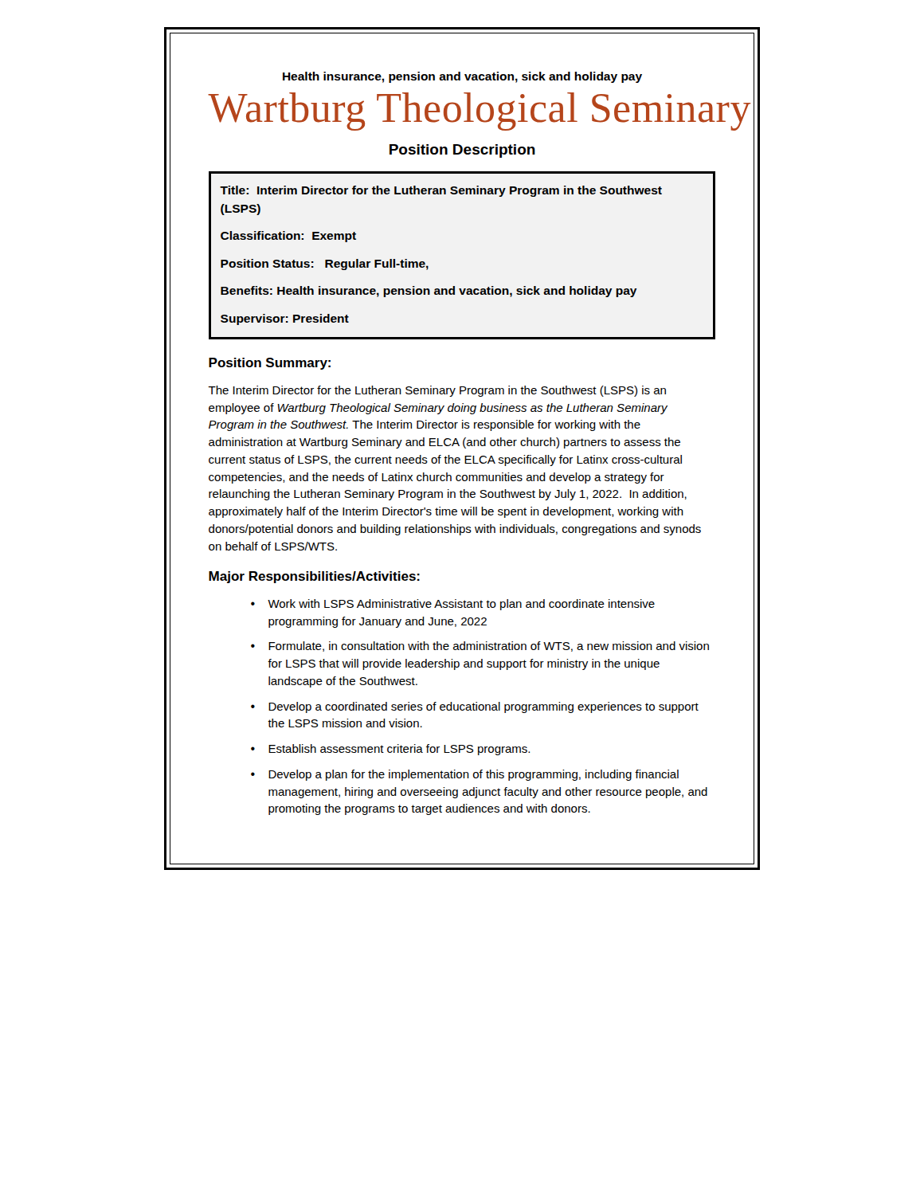Health insurance, pension and vacation, sick and holiday pay
Wartburg Theological Seminary
Position Description
Title: Interim Director for the Lutheran Seminary Program in the Southwest (LSPS)
Classification: Exempt
Position Status: Regular Full-time,
Benefits: Health insurance, pension and vacation, sick and holiday pay
Supervisor: President
Position Summary:
The Interim Director for the Lutheran Seminary Program in the Southwest (LSPS) is an employee of Wartburg Theological Seminary doing business as the Lutheran Seminary Program in the Southwest. The Interim Director is responsible for working with the administration at Wartburg Seminary and ELCA (and other church) partners to assess the current status of LSPS, the current needs of the ELCA specifically for Latinx cross-cultural competencies, and the needs of Latinx church communities and develop a strategy for relaunching the Lutheran Seminary Program in the Southwest by July 1, 2022. In addition, approximately half of the Interim Director's time will be spent in development, working with donors/potential donors and building relationships with individuals, congregations and synods on behalf of LSPS/WTS.
Major Responsibilities/Activities:
Work with LSPS Administrative Assistant to plan and coordinate intensive programming for January and June, 2022
Formulate, in consultation with the administration of WTS, a new mission and vision for LSPS that will provide leadership and support for ministry in the unique landscape of the Southwest.
Develop a coordinated series of educational programming experiences to support the LSPS mission and vision.
Establish assessment criteria for LSPS programs.
Develop a plan for the implementation of this programming, including financial management, hiring and overseeing adjunct faculty and other resource people, and promoting the programs to target audiences and with donors.